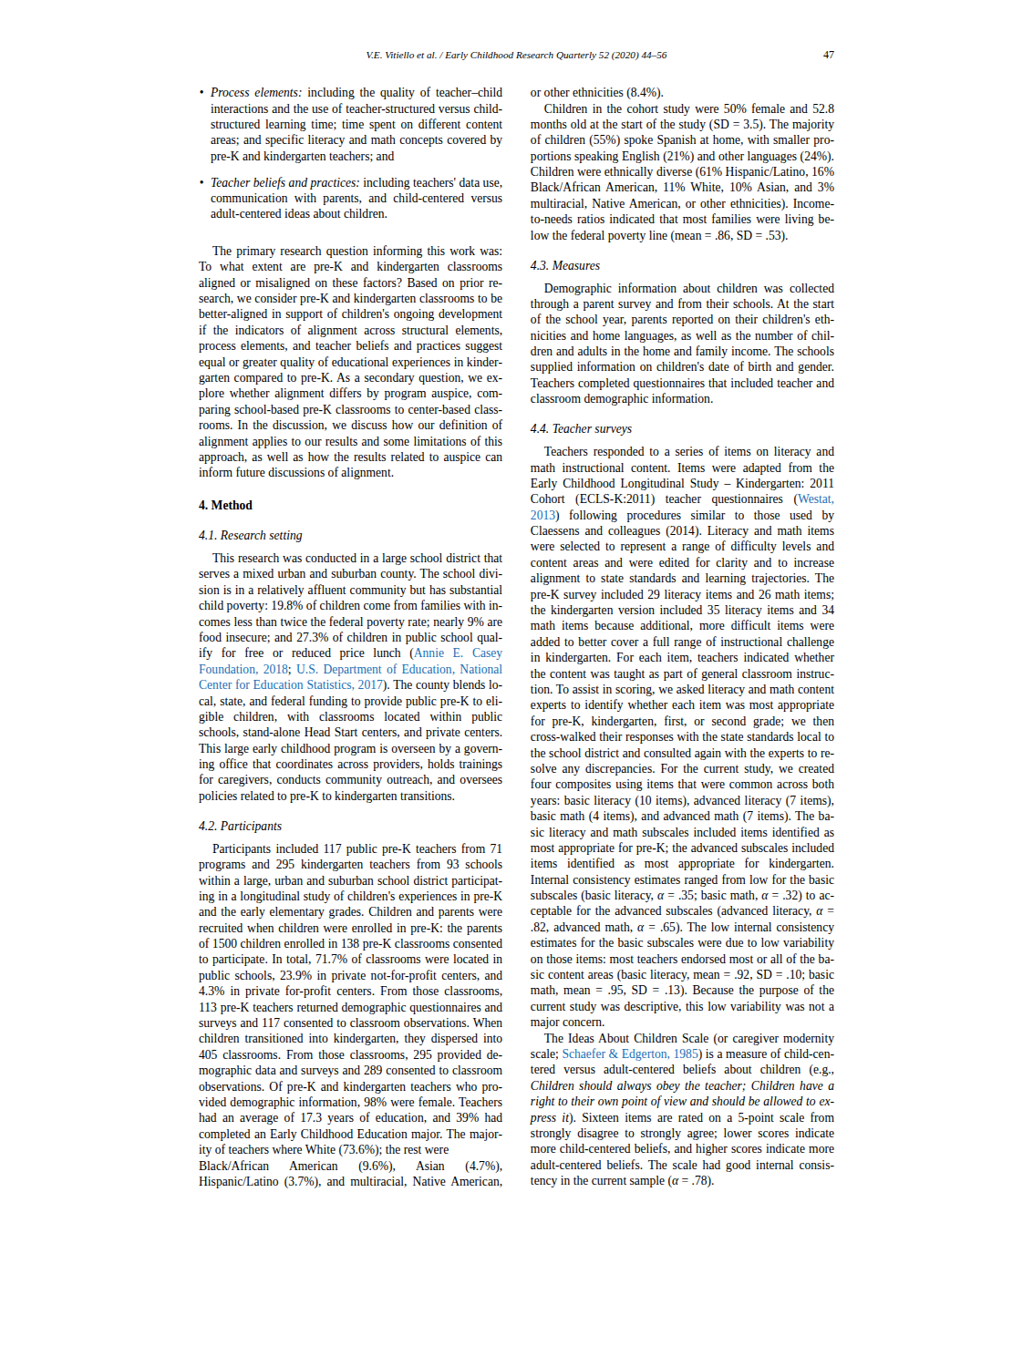V.E. Vitiello et al. / Early Childhood Research Quarterly 52 (2020) 44–56 47
Process elements: including the quality of teacher–child interactions and the use of teacher-structured versus child-structured learning time; time spent on different content areas; and specific literacy and math concepts covered by pre-K and kindergarten teachers; and
Teacher beliefs and practices: including teachers' data use, communication with parents, and child-centered versus adult-centered ideas about children.
The primary research question informing this work was: To what extent are pre-K and kindergarten classrooms aligned or misaligned on these factors? Based on prior research, we consider pre-K and kindergarten classrooms to be better-aligned in support of children's ongoing development if the indicators of alignment across structural elements, process elements, and teacher beliefs and practices suggest equal or greater quality of educational experiences in kindergarten compared to pre-K. As a secondary question, we explore whether alignment differs by program auspice, comparing school-based pre-K classrooms to center-based classrooms. In the discussion, we discuss how our definition of alignment applies to our results and some limitations of this approach, as well as how the results related to auspice can inform future discussions of alignment.
4. Method
4.1. Research setting
This research was conducted in a large school district that serves a mixed urban and suburban county. The school division is in a relatively affluent community but has substantial child poverty: 19.8% of children come from families with incomes less than twice the federal poverty rate; nearly 9% are food insecure; and 27.3% of children in public school qualify for free or reduced price lunch (Annie E. Casey Foundation, 2018; U.S. Department of Education, National Center for Education Statistics, 2017). The county blends local, state, and federal funding to provide public pre-K to eligible children, with classrooms located within public schools, stand-alone Head Start centers, and private centers. This large early childhood program is overseen by a governing office that coordinates across providers, holds trainings for caregivers, conducts community outreach, and oversees policies related to pre-K to kindergarten transitions.
4.2. Participants
Participants included 117 public pre-K teachers from 71 programs and 295 kindergarten teachers from 93 schools within a large, urban and suburban school district participating in a longitudinal study of children's experiences in pre-K and the early elementary grades. Children and parents were recruited when children were enrolled in pre-K: the parents of 1500 children enrolled in 138 pre-K classrooms consented to participate. In total, 71.7% of classrooms were located in public schools, 23.9% in private not-for-profit centers, and 4.3% in private for-profit centers. From those classrooms, 113 pre-K teachers returned demographic questionnaires and surveys and 117 consented to classroom observations. When children transitioned into kindergarten, they dispersed into 405 classrooms. From those classrooms, 295 provided demographic data and surveys and 289 consented to classroom observations. Of pre-K and kindergarten teachers who provided demographic information, 98% were female. Teachers had an average of 17.3 years of education, and 39% had completed an Early Childhood Education major. The majority of teachers where White (73.6%); the rest were
Black/African American (9.6%), Asian (4.7%), Hispanic/Latino (3.7%), and multiracial, Native American, or other ethnicities (8.4%).
Children in the cohort study were 50% female and 52.8 months old at the start of the study (SD = 3.5). The majority of children (55%) spoke Spanish at home, with smaller proportions speaking English (21%) and other languages (24%). Children were ethnically diverse (61% Hispanic/Latino, 16% Black/African American, 11% White, 10% Asian, and 3% multiracial, Native American, or other ethnicities). Income-to-needs ratios indicated that most families were living below the federal poverty line (mean = .86, SD = .53).
4.3. Measures
Demographic information about children was collected through a parent survey and from their schools. At the start of the school year, parents reported on their children's ethnicities and home languages, as well as the number of children and adults in the home and family income. The schools supplied information on children's date of birth and gender. Teachers completed questionnaires that included teacher and classroom demographic information.
4.4. Teacher surveys
Teachers responded to a series of items on literacy and math instructional content. Items were adapted from the Early Childhood Longitudinal Study – Kindergarten: 2011 Cohort (ECLS-K:2011) teacher questionnaires (Westat, 2013) following procedures similar to those used by Claessens and colleagues (2014). Literacy and math items were selected to represent a range of difficulty levels and content areas and were edited for clarity and to increase alignment to state standards and learning trajectories. The pre-K survey included 29 literacy items and 26 math items; the kindergarten version included 35 literacy items and 34 math items because additional, more difficult items were added to better cover a full range of instructional challenge in kindergarten. For each item, teachers indicated whether the content was taught as part of general classroom instruction. To assist in scoring, we asked literacy and math content experts to identify whether each item was most appropriate for pre-K, kindergarten, first, or second grade; we then cross-walked their responses with the state standards local to the school district and consulted again with the experts to resolve any discrepancies. For the current study, we created four composites using items that were common across both years: basic literacy (10 items), advanced literacy (7 items), basic math (4 items), and advanced math (7 items). The basic literacy and math subscales included items identified as most appropriate for pre-K; the advanced subscales included items identified as most appropriate for kindergarten. Internal consistency estimates ranged from low for the basic subscales (basic literacy, α = .35; basic math, α = .32) to acceptable for the advanced subscales (advanced literacy, α = .82, advanced math, α = .65). The low internal consistency estimates for the basic subscales were due to low variability on those items: most teachers endorsed most or all of the basic content areas (basic literacy, mean = .92, SD = .10; basic math, mean = .95, SD = .13). Because the purpose of the current study was descriptive, this low variability was not a major concern.
The Ideas About Children Scale (or caregiver modernity scale; Schaefer & Edgerton, 1985) is a measure of child-centered versus adult-centered beliefs about children (e.g., Children should always obey the teacher; Children have a right to their own point of view and should be allowed to express it). Sixteen items are rated on a 5-point scale from strongly disagree to strongly agree; lower scores indicate more child-centered beliefs, and higher scores indicate more adult-centered beliefs. The scale had good internal consistency in the current sample (α = .78).